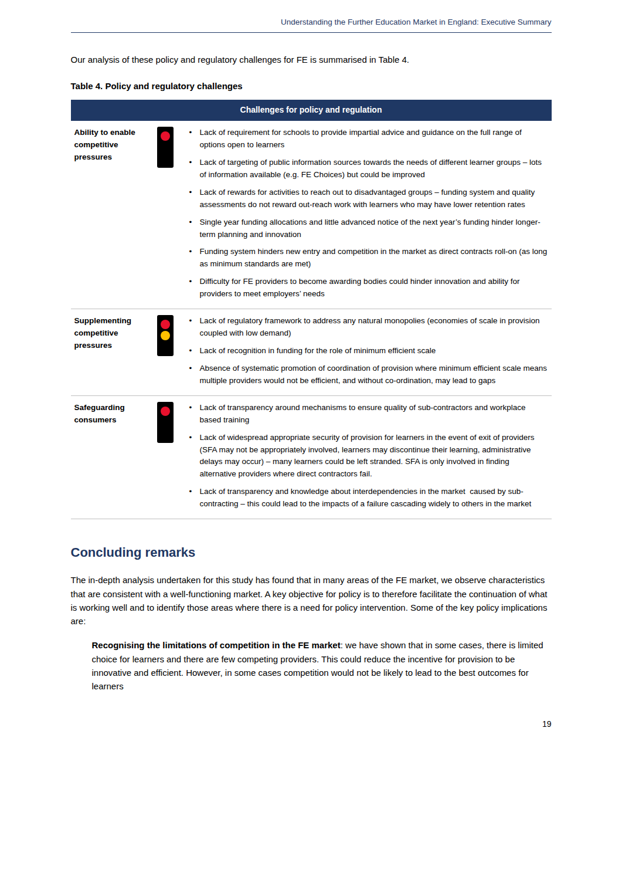Understanding the Further Education Market in England: Executive Summary
Our analysis of these policy and regulatory challenges for FE is summarised in Table 4.
Table 4. Policy and regulatory challenges
| Challenges for policy and regulation |
| --- |
| Ability to enable competitive pressures | | Lack of requirement for schools to provide impartial advice and guidance on the full range of options open to learners Lack of targeting of public information sources towards the needs of different learner groups – lots of information available (e.g. FE Choices) but could be improved Lack of rewards for activities to reach out to disadvantaged groups – funding system and quality assessments do not reward out-reach work with learners who may have lower retention rates Single year funding allocations and little advanced notice of the next year’s funding hinder longer-term planning and innovation Funding system hinders new entry and competition in the market as direct contracts roll-on (as long as minimum standards are met) Difficulty for FE providers to become awarding bodies could hinder innovation and ability for providers to meet employers’ needs |
| Supplementing competitive pressures | | Lack of regulatory framework to address any natural monopolies (economies of scale in provision coupled with low demand) Lack of recognition in funding for the role of minimum efficient scale Absence of systematic promotion of coordination of provision where minimum efficient scale means multiple providers would not be efficient, and without co-ordination, may lead to gaps |
| Safeguarding consumers | | Lack of transparency around mechanisms to ensure quality of sub-contractors and workplace based training Lack of widespread appropriate security of provision for learners in the event of exit of providers (SFA may not be appropriately involved, learners may discontinue their learning, administrative delays may occur) – many learners could be left stranded. SFA is only involved in finding alternative providers where direct contractors fail. Lack of transparency and knowledge about interdependencies in the market caused by sub-contracting – this could lead to the impacts of a failure cascading widely to others in the market |
Concluding remarks
The in-depth analysis undertaken for this study has found that in many areas of the FE market, we observe characteristics that are consistent with a well-functioning market. A key objective for policy is to therefore facilitate the continuation of what is working well and to identify those areas where there is a need for policy intervention. Some of the key policy implications are:
Recognising the limitations of competition in the FE market: we have shown that in some cases, there is limited choice for learners and there are few competing providers. This could reduce the incentive for provision to be innovative and efficient. However, in some cases competition would not be likely to lead to the best outcomes for learners
19